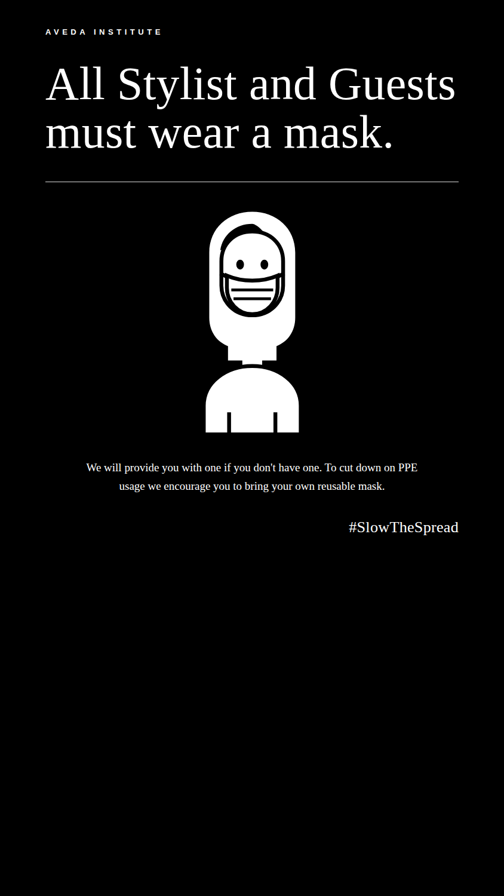Aveda Institute
All Stylist and Guests must wear a mask.
We will provide you with one if you don't have one. To cut down on PPE usage we encourage you to bring your own reusable mask.
#SlowTheSpread